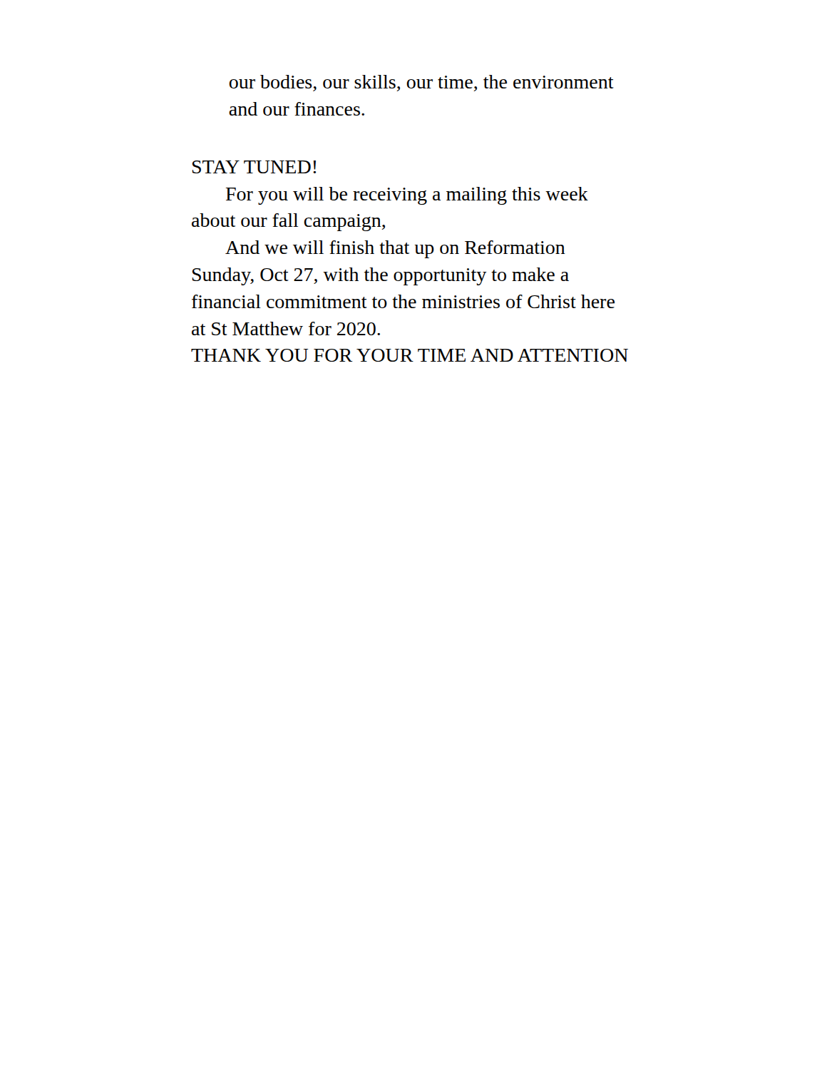our bodies, our skills, our time, the environment and our finances.
STAY TUNED!
For you will be receiving a mailing this week about our fall campaign,
And we will finish that up on Reformation Sunday, Oct 27, with the opportunity to make a financial commitment to the ministries of Christ here at St Matthew for 2020.
THANK YOU FOR YOUR TIME AND ATTENTION